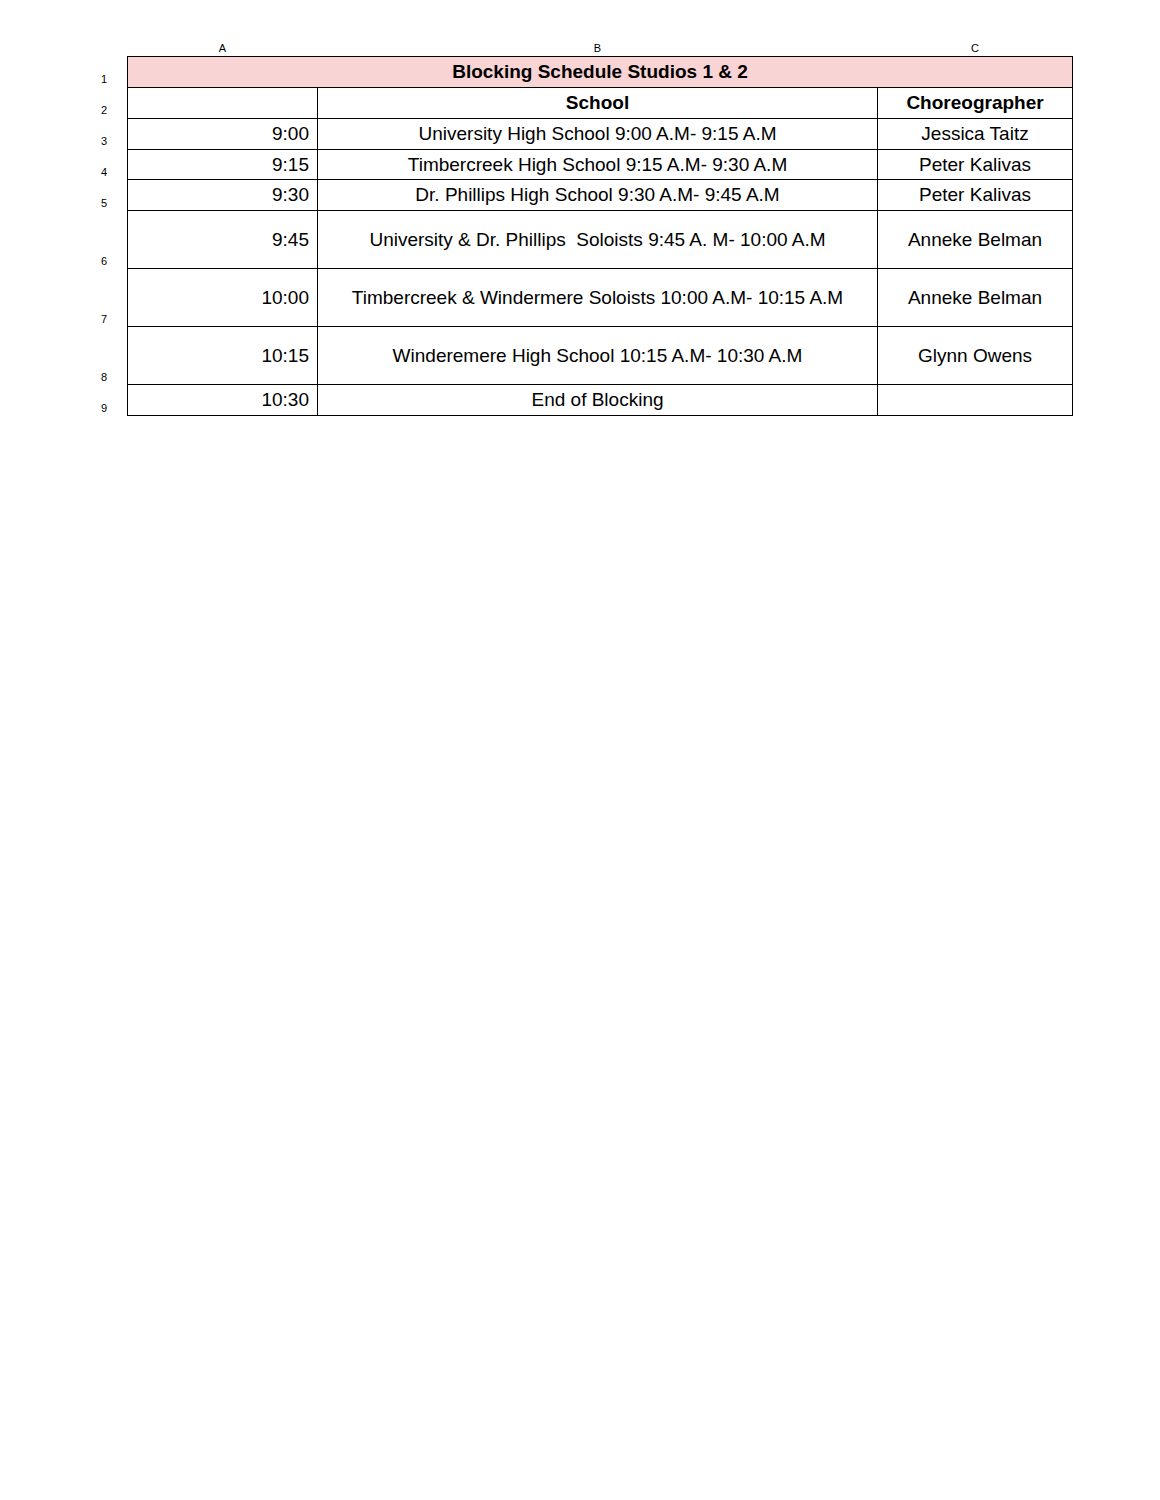| | A | B | C |
| --- | --- | --- | --- |
| 1 | Blocking Schedule Studios 1 & 2 |
| 2 | | School | Choreographer |
| 3 | 9:00 | University High School 9:00 A.M- 9:15 A.M | Jessica Taitz |
| 4 | 9:15 | Timbercreek High School 9:15 A.M- 9:30 A.M | Peter Kalivas |
| 5 | 9:30 | Dr. Phillips High School 9:30 A.M- 9:45 A.M | Peter Kalivas |
| 6 | 9:45 | University & Dr. Phillips Soloists 9:45 A. M- 10:00 A.M | Anneke Belman |
| 7 | 10:00 | Timbercreek & Windermere Soloists 10:00 A.M- 10:15 A.M | Anneke Belman |
| 8 | 10:15 | Winderemere High School 10:15 A.M- 10:30 A.M | Glynn Owens |
| 9 | 10:30 | End of Blocking | |